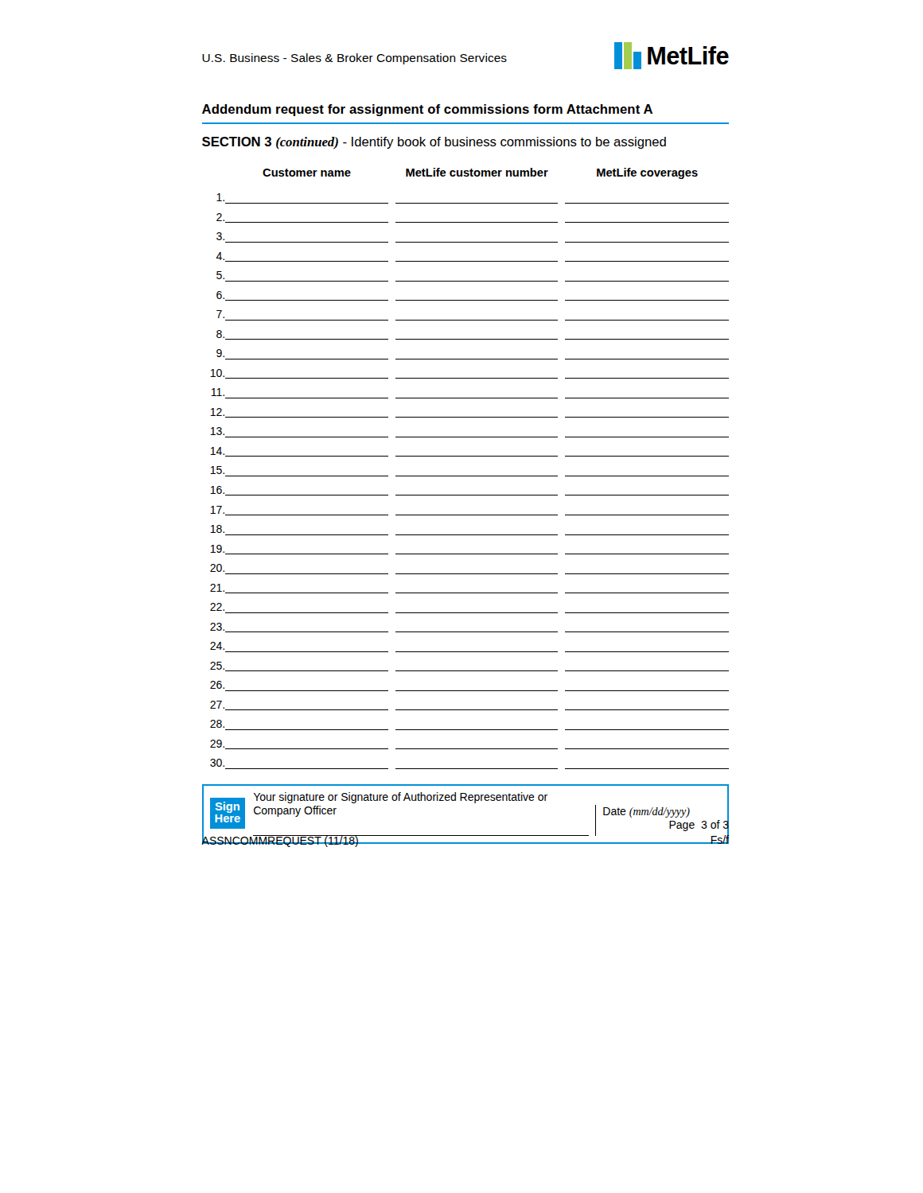U.S. Business - Sales & Broker Compensation Services
MetLife
Addendum request for assignment of commissions form Attachment A
SECTION 3 (continued) - Identify book of business commissions to be assigned
| | Customer name | | MetLife customer number | | MetLife coverages |
| --- | --- | --- | --- | --- | --- |
| 1. | | | | | |
| 2. | | | | | |
| 3. | | | | | |
| 4. | | | | | |
| 5. | | | | | |
| 6. | | | | | |
| 7. | | | | | |
| 8. | | | | | |
| 9. | | | | | |
| 10. | | | | | |
| 11. | | | | | |
| 12. | | | | | |
| 13. | | | | | |
| 14. | | | | | |
| 15. | | | | | |
| 16. | | | | | |
| 17. | | | | | |
| 18. | | | | | |
| 19. | | | | | |
| 20. | | | | | |
| 21. | | | | | |
| 22. | | | | | |
| 23. | | | | | |
| 24. | | | | | |
| 25. | | | | | |
| 26. | | | | | |
| 27. | | | | | |
| 28. | | | | | |
| 29. | | | | | |
| 30. | | | | | |
Sign
Here
Your signature or Signature of Authorized Representative or Company Officer
Date (mm/dd/yyyy)
ASSNCOMMREQUEST (11/18)
Page 3 of 3
Fs/f